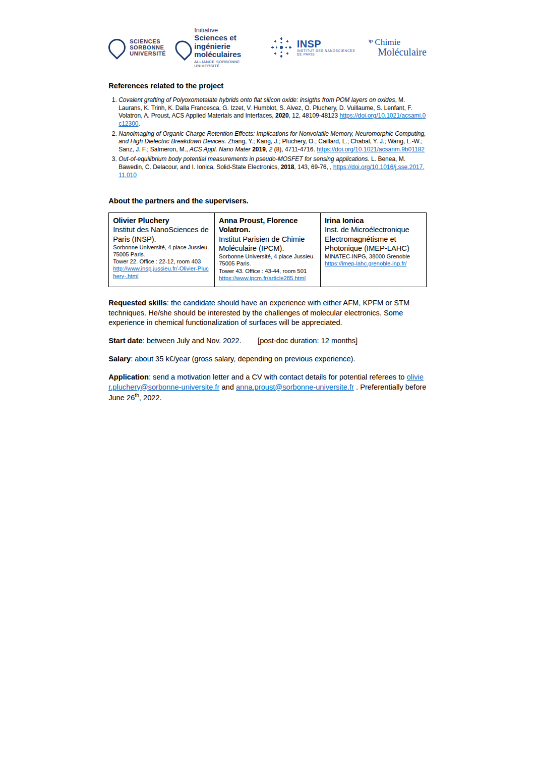SCIENCES
SORBONNE
UNIVERSITÉ
Initiative
Sciences et ingénierie
moléculaires
Alliance Sorbonne Université
INSP
Institut des NanoSciences de Paris
ip
Chimie
Moléculaire
References related to the project
Covalent grafting of Polyoxometalate hybrids onto flat silicon oxide: insigths from POM layers on oxides, M. Laurans, K. Trinh, K. Dalla Francesca, G. Izzet, V. Humblot, S. Alvez, O. Pluchery, D. Vuillaume, S. Lenfant, F. Volatron, A. Proust, ACS Applied Materials and Interfaces, 2020, 12, 48109-48123 https://doi.org/10.1021/acsami.0c12300.
Nanoimaging of Organic Charge Retention Effects: Implications for Nonvolatile Memory, Neuromorphic Computing, and High Dielectric Breakdown Devices. Zhang, Y.; Kang, J.; Pluchery, O.; Caillard, L.; Chabal, Y. J.; Wang, L.-W.; Sanz, J. F.; Salmeron, M., ACS Appl. Nano Mater 2019, 2 (8), 4711-4716. https://doi.org/10.1021/acsanm.9b01182
Out-of-equilibrium body potential measurements in pseudo-MOSFET for sensing applications. L. Benea, M. Bawedin, C. Delacour, and I. Ionica, Solid-State Electronics, 2018, 143, 69-76, , https://doi.org/10.1016/j.sse.2017.11.010
About the partners and the supervisers.
| Olivier Pluchery Institut des NanoSciences de Paris (INSP). Sorbonne Université, 4 place Jussieu. 75005 Paris. Tower 22. Office : 22-12, room 403 http://www.insp.jussieu.fr/-Olivier-Pluchery-.html | Anna Proust, Florence Volatron. Institut Parisien de Chimie Moléculaire (IPCM). Sorbonne Université, 4 place Jussieu. 75005 Paris. Tower 43. Office : 43-44, room 501 https://www.ipcm.fr/article285.html | Irina Ionica Inst. de Microélectronique Electromagnétisme et Photonique (IMEP-LAHC) MINATEC-INPG, 38000 Grenoble https://imep-lahc.grenoble-inp.fr/ |
Requested skills: the candidate should have an experience with either AFM, KPFM or STM techniques. He/she should be interested by the challenges of molecular electronics. Some experience in chemical functionalization of surfaces will be appreciated.
Start date: between July and Nov. 2022. [post-doc duration: 12 months]
Salary: about 35 k€/year (gross salary, depending on previous experience).
Application: send a motivation letter and a CV with contact details for potential referees to olivier.pluchery@sorbonne-universite.fr and anna.proust@sorbonne-universite.fr . Preferentially before June 26th, 2022.